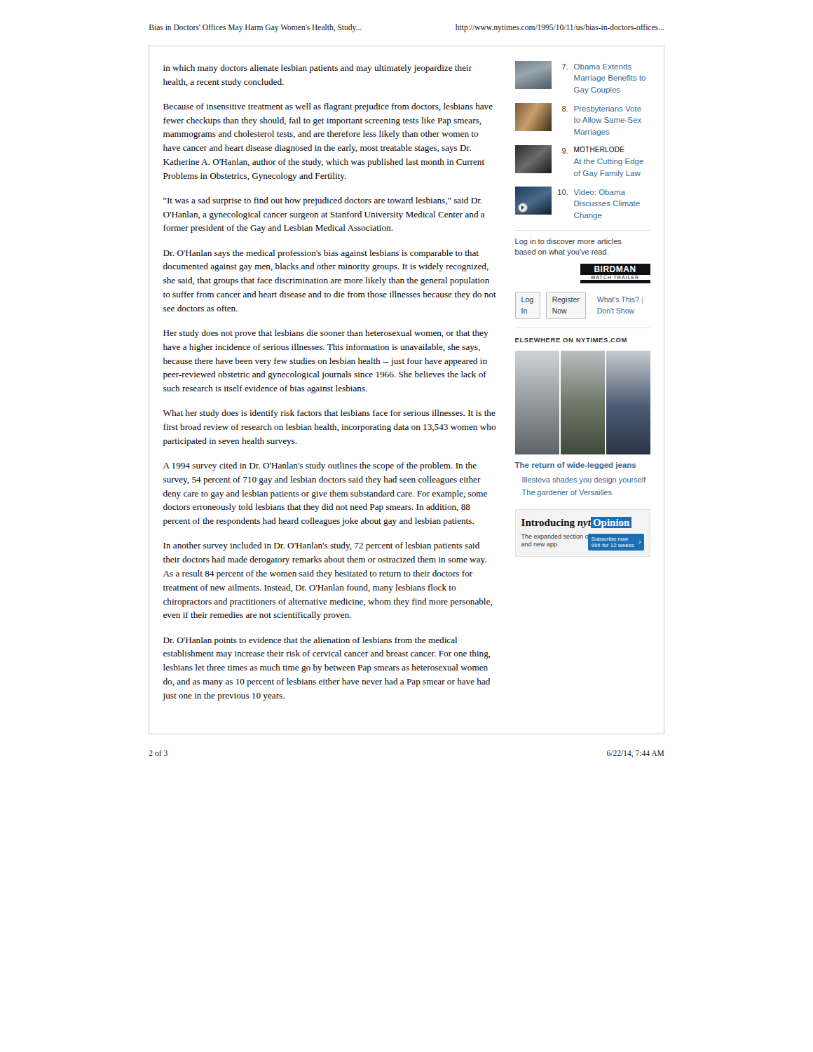Bias in Doctors' Offices May Harm Gay Women's Health, Study...
http://www.nytimes.com/1995/10/11/us/bias-in-doctors-offices...
in which many doctors alienate lesbian patients and may ultimately jeopardize their health, a recent study concluded.
Because of insensitive treatment as well as flagrant prejudice from doctors, lesbians have fewer checkups than they should, fail to get important screening tests like Pap smears, mammograms and cholesterol tests, and are therefore less likely than other women to have cancer and heart disease diagnosed in the early, most treatable stages, says Dr. Katherine A. O'Hanlan, author of the study, which was published last month in Current Problems in Obstetrics, Gynecology and Fertility.
"It was a sad surprise to find out how prejudiced doctors are toward lesbians," said Dr. O'Hanlan, a gynecological cancer surgeon at Stanford University Medical Center and a former president of the Gay and Lesbian Medical Association.
Dr. O'Hanlan says the medical profession's bias against lesbians is comparable to that documented against gay men, blacks and other minority groups. It is widely recognized, she said, that groups that face discrimination are more likely than the general population to suffer from cancer and heart disease and to die from those illnesses because they do not see doctors as often.
Her study does not prove that lesbians die sooner than heterosexual women, or that they have a higher incidence of serious illnesses. This information is unavailable, she says, because there have been very few studies on lesbian health -- just four have appeared in peer-reviewed obstetric and gynecological journals since 1966. She believes the lack of such research is itself evidence of bias against lesbians.
What her study does is identify risk factors that lesbians face for serious illnesses. It is the first broad review of research on lesbian health, incorporating data on 13,543 women who participated in seven health surveys.
A 1994 survey cited in Dr. O'Hanlan's study outlines the scope of the problem. In the survey, 54 percent of 710 gay and lesbian doctors said they had seen colleagues either deny care to gay and lesbian patients or give them substandard care. For example, some doctors erroneously told lesbians that they did not need Pap smears. In addition, 88 percent of the respondents had heard colleagues joke about gay and lesbian patients.
In another survey included in Dr. O'Hanlan's study, 72 percent of lesbian patients said their doctors had made derogatory remarks about them or ostracized them in some way. As a result 84 percent of the women said they hesitated to return to their doctors for treatment of new ailments. Instead, Dr. O'Hanlan found, many lesbians flock to chiropractors and practitioners of alternative medicine, whom they find more personable, even if their remedies are not scientifically proven.
Dr. O'Hanlan points to evidence that the alienation of lesbians from the medical establishment may increase their risk of cervical cancer and breast cancer. For one thing, lesbians let three times as much time go by between Pap smears as heterosexual women do, and as many as 10 percent of lesbians either have never had a Pap smear or have had just one in the previous 10 years.
7.
Obama Extends Marriage Benefits to Gay Couples
8.
Presbyterians Vote to Allow Same-Sex Marriages
9.
Motherlode At the Cutting Edge of Gay Family Law
10.
Video: Obama Discusses Climate Change
Log in to discover more articles
based on what you've read.
BIRDMAN WATCH TRAILER
Log In Register Now What's This? | Don't Show
Elsewhere on NYTimes.com
The return of wide-legged jeans
Illesteva shades you design yourself
The gardener of Versailles
Introducing nyt Opinion
The expanded section on NYTimes.com
and new app.
Subscribe now
99¢ for 12 weeks
2 of 3
6/22/14, 7:44 AM